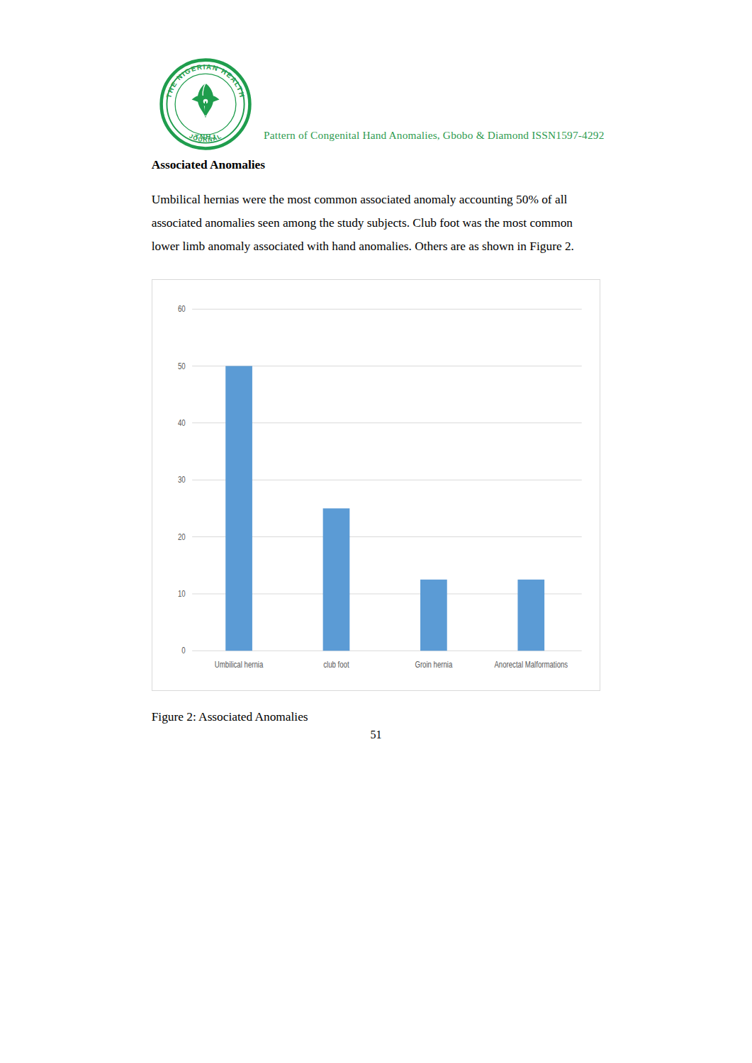THE NIGERIAN HEALTH JOURNAL TNHJ
Pattern of Congenital Hand Anomalies, Gbobo & Diamond ISSN1597-4292
Associated Anomalies
Umbilical hernias were the most common associated anomaly accounting 50% of all associated anomalies seen among the study subjects. Club foot was the most common lower limb anomaly associated with hand anomalies. Others are as shown in Figure 2.
60 50 40 30 20 10 0 Umbilical hernia club foot Groin hernia Anorectal Malformations
Figure 2: Associated Anomalies
51